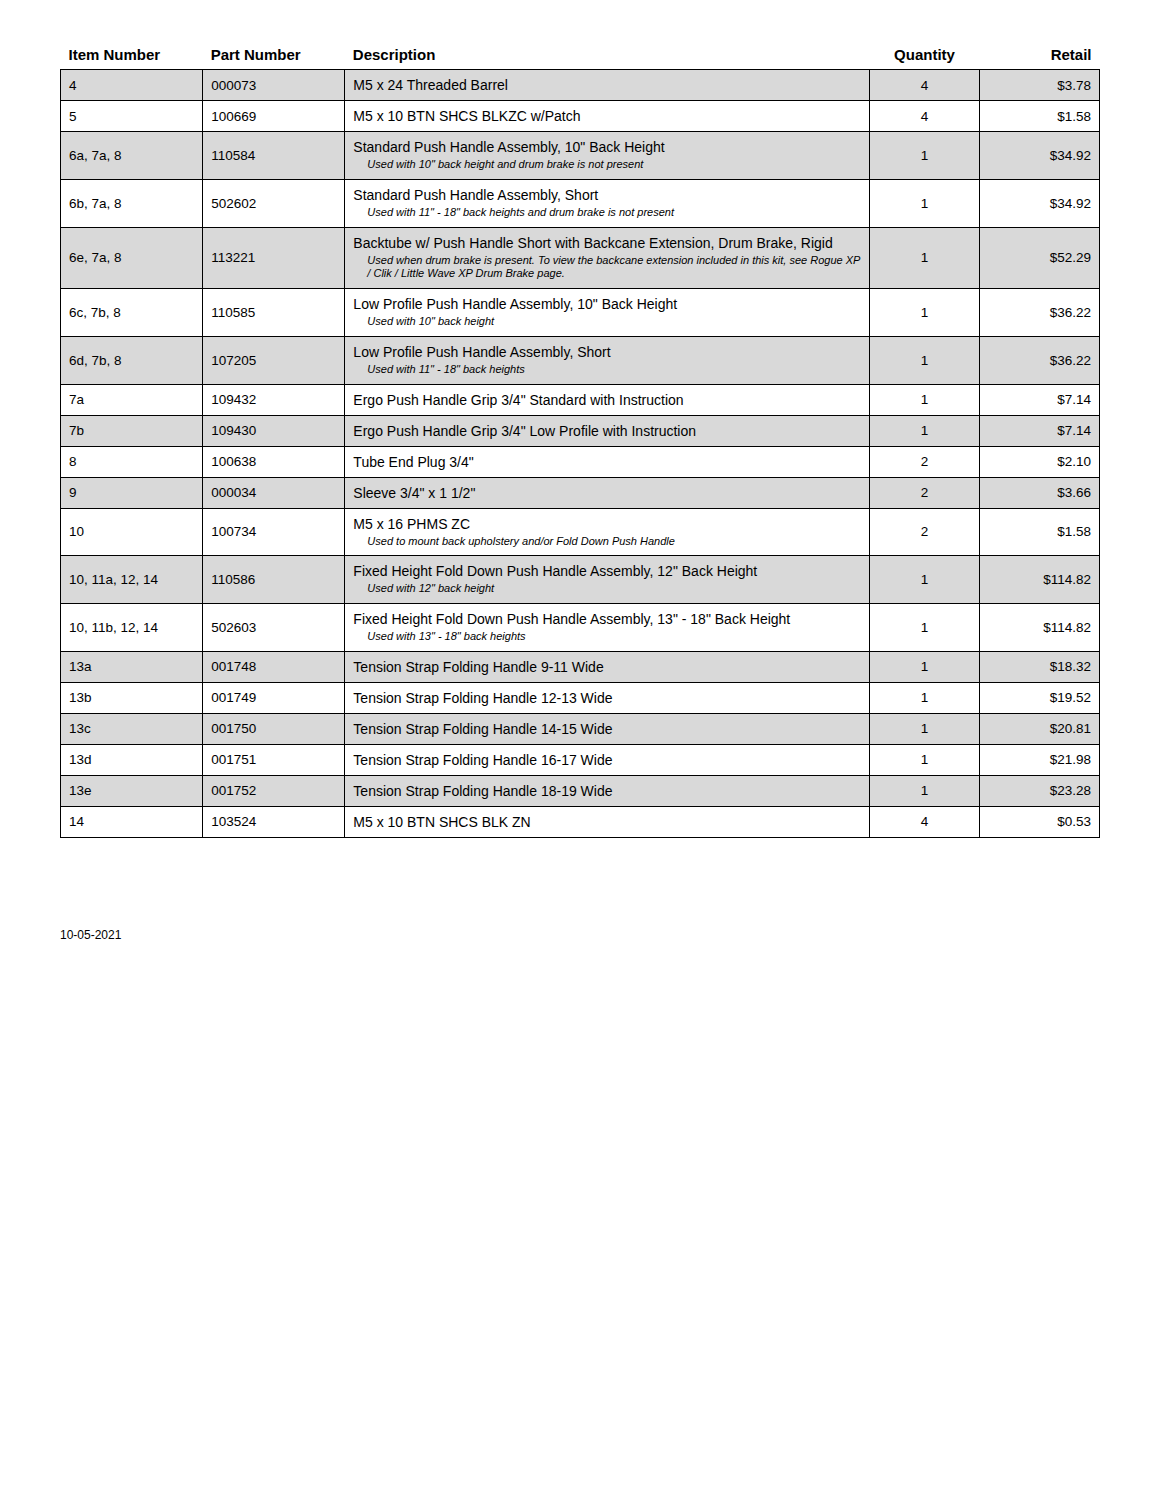| Item Number | Part Number | Description | Quantity | Retail |
| --- | --- | --- | --- | --- |
| 4 | 000073 | M5 x 24 Threaded Barrel | 4 | $3.78 |
| 5 | 100669 | M5 x 10 BTN SHCS BLKZC w/Patch | 4 | $1.58 |
| 6a, 7a, 8 | 110584 | Standard Push Handle Assembly, 10" Back Height Used with 10" back height and drum brake is not present | 1 | $34.92 |
| 6b, 7a, 8 | 502602 | Standard Push Handle Assembly, Short Used with 11" - 18" back heights and drum brake is not present | 1 | $34.92 |
| 6e, 7a, 8 | 113221 | Backtube w/ Push Handle Short with Backcane Extension, Drum Brake, Rigid Used when drum brake is present. To view the backcane extension included in this kit, see Rogue XP / Clik / Little Wave XP Drum Brake page. | 1 | $52.29 |
| 6c, 7b, 8 | 110585 | Low Profile Push Handle Assembly, 10" Back Height Used with 10" back height | 1 | $36.22 |
| 6d, 7b, 8 | 107205 | Low Profile Push Handle Assembly, Short Used with 11" - 18" back heights | 1 | $36.22 |
| 7a | 109432 | Ergo Push Handle Grip 3/4" Standard with Instruction | 1 | $7.14 |
| 7b | 109430 | Ergo Push Handle Grip 3/4" Low Profile with Instruction | 1 | $7.14 |
| 8 | 100638 | Tube End Plug 3/4" | 2 | $2.10 |
| 9 | 000034 | Sleeve 3/4" x 1 1/2" | 2 | $3.66 |
| 10 | 100734 | M5 x 16 PHMS ZC Used to mount back upholstery and/or Fold Down Push Handle | 2 | $1.58 |
| 10, 11a, 12, 14 | 110586 | Fixed Height Fold Down Push Handle Assembly, 12" Back Height Used with 12" back height | 1 | $114.82 |
| 10, 11b, 12, 14 | 502603 | Fixed Height Fold Down Push Handle Assembly, 13" - 18" Back Height Used with 13" - 18" back heights | 1 | $114.82 |
| 13a | 001748 | Tension Strap Folding Handle 9-11 Wide | 1 | $18.32 |
| 13b | 001749 | Tension Strap Folding Handle 12-13 Wide | 1 | $19.52 |
| 13c | 001750 | Tension Strap Folding Handle 14-15 Wide | 1 | $20.81 |
| 13d | 001751 | Tension Strap Folding Handle 16-17 Wide | 1 | $21.98 |
| 13e | 001752 | Tension Strap Folding Handle 18-19 Wide | 1 | $23.28 |
| 14 | 103524 | M5 x 10 BTN SHCS BLK ZN | 4 | $0.53 |
10-05-2021